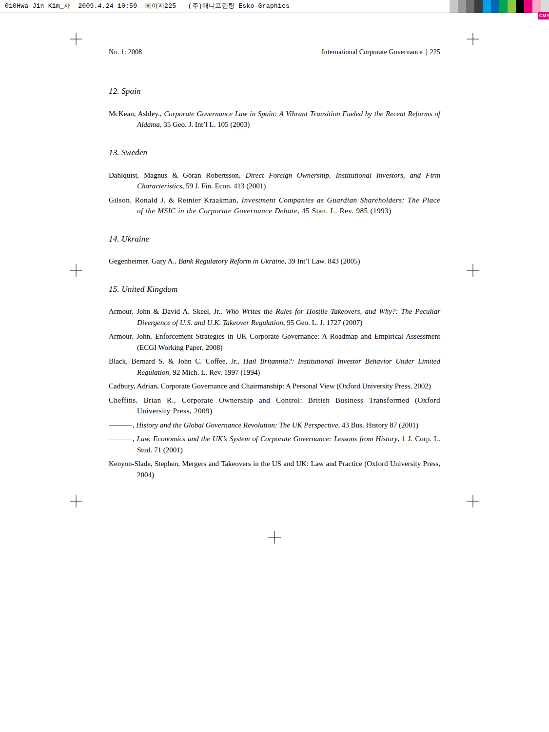010Hwa Jin Kim_사 2009.4.24 10:59 페이지225 (주)애니프린팅 Esko-Graphics
CMYK
No. 1: 2008
International Corporate Governance|225
12. Spain
McKean, Ashley., Corporate Governance Law in Spain: A Vibrant Transition Fueled by the Recent Reforms of Aldama, 35 Geo. J. Int’l L. 105 (2003)
13. Sweden
Dahlquist, Magnus & Göran Robertsson, Direct Foreign Ownership, Institutional Investors, and Firm Characteristics, 59 J. Fin. Econ. 413 (2001)
Gilson, Ronald J. & Reinier Kraakman, Investment Companies as Guardian Shareholders: The Place of the MSIC in the Corporate Governance Debate, 45 Stan. L. Rev. 985 (1993)
14. Ukraine
Gegenheimer, Gary A., Bank Regulatory Reform in Ukraine, 39 Int’l Law. 843 (2005)
15. United Kingdom
Armour, John & David A. Skeel, Jr., Who Writes the Rules for Hostile Takeovers, and Why?: The Peculiar Divergence of U.S. and U.K. Takeover Regulation, 95 Geo. L. J. 1727 (2007)
Armour, John, Enforcement Strategies in UK Corporate Governance: A Roadmap and Empirical Assessment (ECGI Working Paper, 2008)
Black, Bernard S. & John C. Coffee, Jr., Hail Britannia?: Institutional Investor Behavior Under Limited Regulation, 92 Mich. L. Rev. 1997 (1994)
Cadbury, Adrian, Corporate Governance and Chairmanship: A Personal View (Oxford University Press, 2002)
Cheffins, Brian R., Corporate Ownership and Control: British Business Transformed (Oxford University Press, 2009)
, History and the Global Governance Revolution: The UK Perspective, 43 Bus. History 87 (2001)
, Law, Economics and the UK’s System of Corporate Governance: Lessons from History, 1 J. Corp. L. Stud. 71 (2001)
Kenyon-Slade, Stephen, Mergers and Takeovers in the US and UK: Law and Practice (Oxford University Press, 2004)